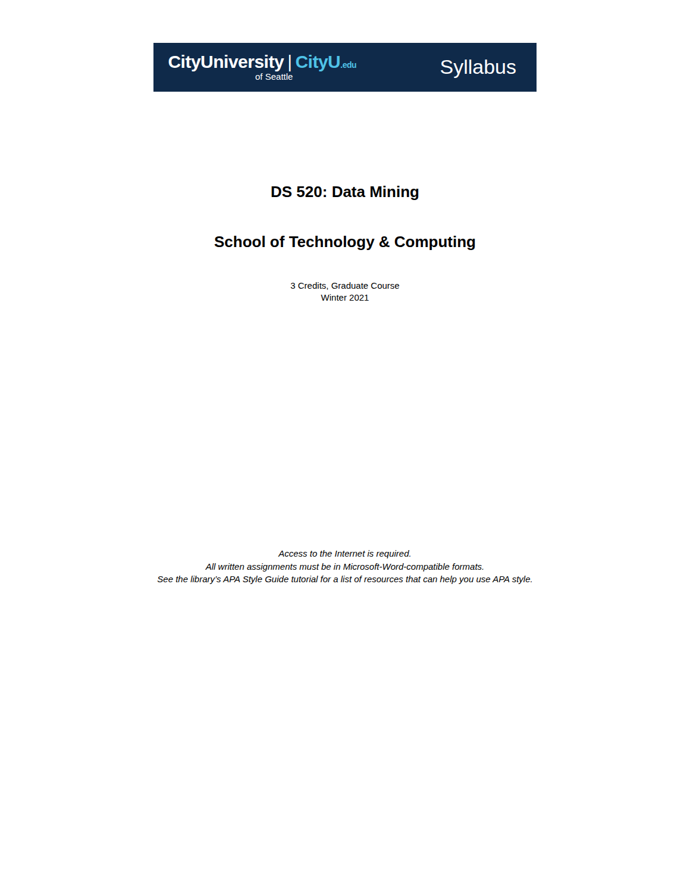CityU niversity|CityU.edu
of Seattle
Syllabus
DS 520: Data Mining
School of Technology & Computing
3 Credits, Graduate Course
Winter 2021
Access to the Internet is required.
All written assignments must be in Microsoft-Word-compatible formats.
See the library’s APA Style Guide tutorial for a list of resources that can help you use APA style.